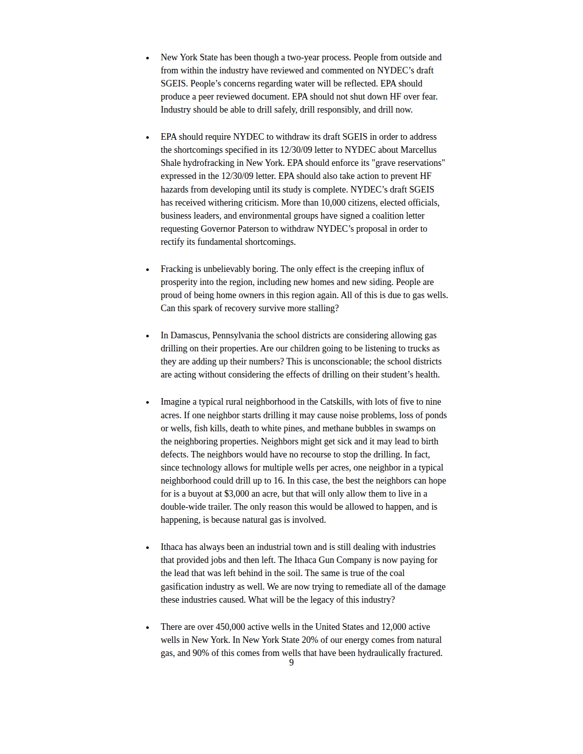New York State has been though a two-year process. People from outside and from within the industry have reviewed and commented on NYDEC’s draft SGEIS. People’s concerns regarding water will be reflected. EPA should produce a peer reviewed document. EPA should not shut down HF over fear. Industry should be able to drill safely, drill responsibly, and drill now.
EPA should require NYDEC to withdraw its draft SGEIS in order to address the shortcomings specified in its 12/30/09 letter to NYDEC about Marcellus Shale hydrofracking in New York. EPA should enforce its "grave reservations" expressed in the 12/30/09 letter. EPA should also take action to prevent HF hazards from developing until its study is complete. NYDEC’s draft SGEIS has received withering criticism. More than 10,000 citizens, elected officials, business leaders, and environmental groups have signed a coalition letter requesting Governor Paterson to withdraw NYDEC’s proposal in order to rectify its fundamental shortcomings.
Fracking is unbelievably boring. The only effect is the creeping influx of prosperity into the region, including new homes and new siding. People are proud of being home owners in this region again. All of this is due to gas wells. Can this spark of recovery survive more stalling?
In Damascus, Pennsylvania the school districts are considering allowing gas drilling on their properties. Are our children going to be listening to trucks as they are adding up their numbers? This is unconscionable; the school districts are acting without considering the effects of drilling on their student’s health.
Imagine a typical rural neighborhood in the Catskills, with lots of five to nine acres. If one neighbor starts drilling it may cause noise problems, loss of ponds or wells, fish kills, death to white pines, and methane bubbles in swamps on the neighboring properties. Neighbors might get sick and it may lead to birth defects. The neighbors would have no recourse to stop the drilling. In fact, since technology allows for multiple wells per acres, one neighbor in a typical neighborhood could drill up to 16. In this case, the best the neighbors can hope for is a buyout at $3,000 an acre, but that will only allow them to live in a double-wide trailer. The only reason this would be allowed to happen, and is happening, is because natural gas is involved.
Ithaca has always been an industrial town and is still dealing with industries that provided jobs and then left. The Ithaca Gun Company is now paying for the lead that was left behind in the soil. The same is true of the coal gasification industry as well. We are now trying to remediate all of the damage these industries caused. What will be the legacy of this industry?
There are over 450,000 active wells in the United States and 12,000 active wells in New York. In New York State 20% of our energy comes from natural gas, and 90% of this comes from wells that have been hydraulically fractured.
9